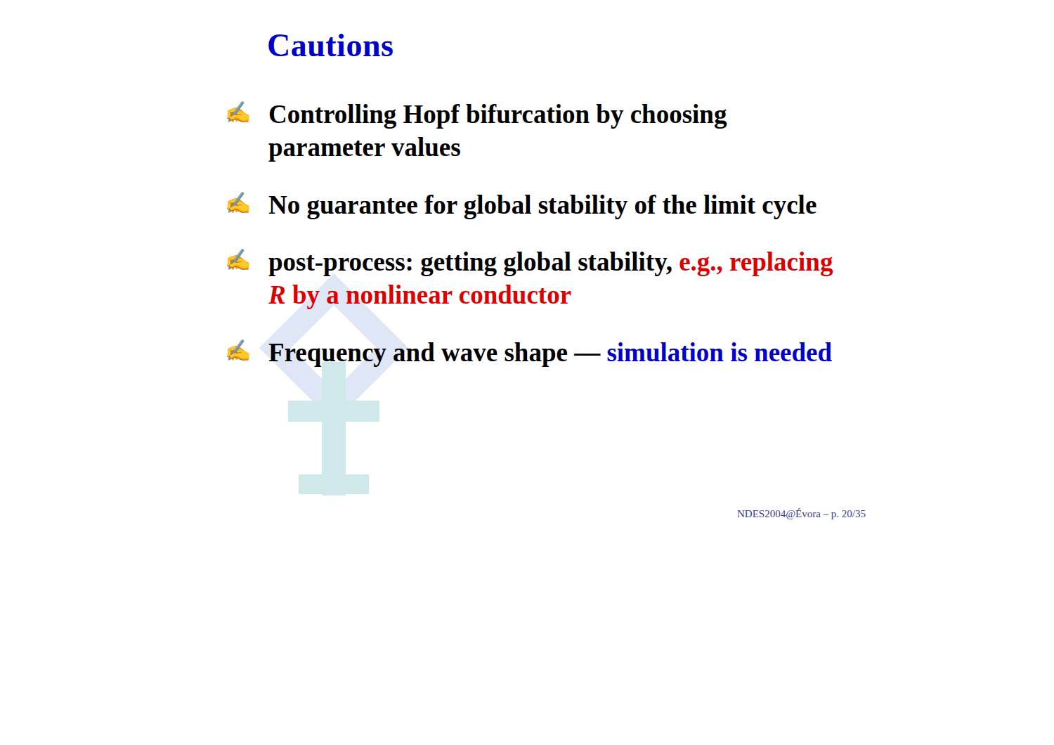Cautions
Controlling Hopf bifurcation by choosing parameter values
No guarantee for global stability of the limit cycle
post-process: getting global stability, e.g., replacing R by a nonlinear conductor
Frequency and wave shape — simulation is needed
NDES2004@Évora – p. 20/35